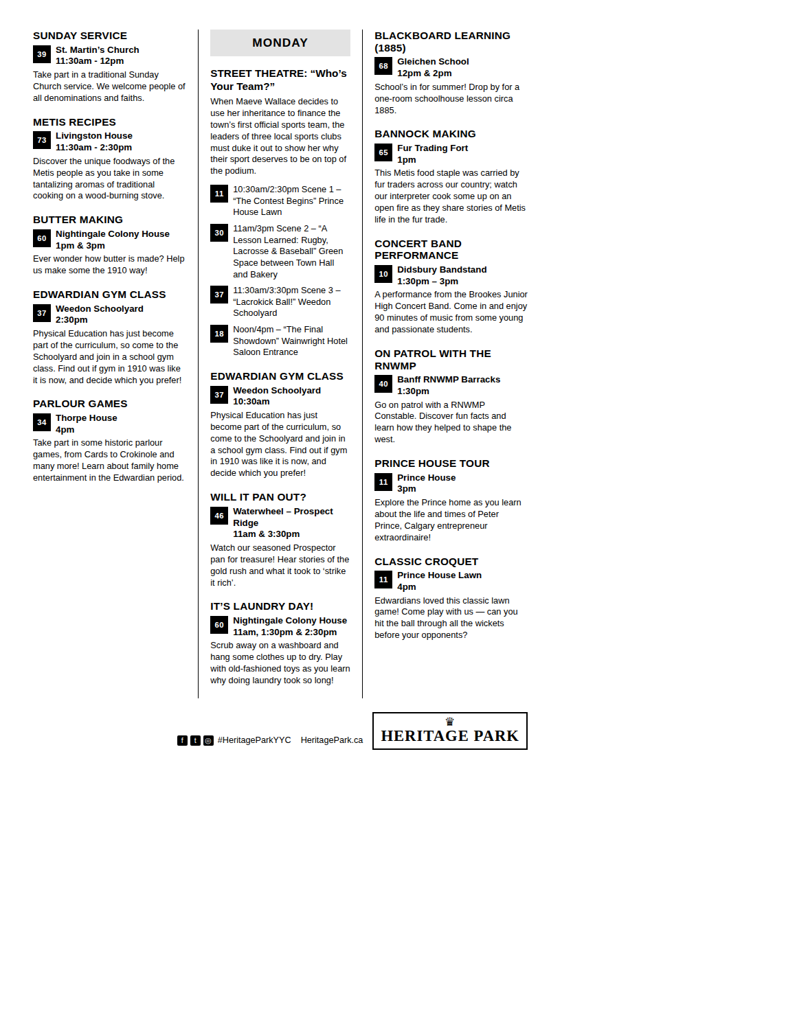SUNDAY SERVICE
39
St. Martin’s Church 11:30am - 12pm
Take part in a traditional Sunday Church service. We welcome people of all denominations and faiths.
METIS RECIPES
73
Livingston House 11:30am - 2:30pm
Discover the unique foodways of the Metis people as you take in some tantalizing aromas of traditional cooking on a wood-burning stove.
BUTTER MAKING
60
Nightingale Colony House 1pm & 3pm
Ever wonder how butter is made? Help us make some the 1910 way!
EDWARDIAN GYM CLASS
37
Weedon Schoolyard 2:30pm
Physical Education has just become part of the curriculum, so come to the Schoolyard and join in a school gym class. Find out if gym in 1910 was like it is now, and decide which you prefer!
PARLOUR GAMES
34
Thorpe House 4pm
Take part in some historic parlour games, from Cards to Crokinole and many more! Learn about family home entertainment in the Edwardian period.
MONDAY
STREET THEATRE: “Who’s Your Team?”
When Maeve Wallace decides to use her inheritance to finance the town’s first official sports team, the leaders of three local sports clubs must duke it out to show her why their sport deserves to be on top of the podium.
11
10:30am/2:30pm Scene 1 – “The Contest Begins” Prince House Lawn
30
11am/3pm Scene 2 – “A Lesson Learned: Rugby, Lacrosse & Baseball” Green Space between Town Hall and Bakery
37
11:30am/3:30pm Scene 3 – “Lacrokick Ball!” Weedon Schoolyard
18
Noon/4pm – “The Final Showdown” Wainwright Hotel Saloon Entrance
EDWARDIAN GYM CLASS
37
Weedon Schoolyard 10:30am
Physical Education has just become part of the curriculum, so come to the Schoolyard and join in a school gym class. Find out if gym in 1910 was like it is now, and decide which you prefer!
WILL IT PAN OUT?
46
Waterwheel – Prospect Ridge 11am & 3:30pm
Watch our seasoned Prospector pan for treasure! Hear stories of the gold rush and what it took to ‘strike it rich’.
IT’S LAUNDRY DAY!
60
Nightingale Colony House 11am, 1:30pm & 2:30pm
Scrub away on a washboard and hang some clothes up to dry. Play with old-fashioned toys as you learn why doing laundry took so long!
BLACKBOARD LEARNING (1885)
68
Gleichen School 12pm & 2pm
School’s in for summer! Drop by for a one-room schoolhouse lesson circa 1885.
BANNOCK MAKING
65
Fur Trading Fort 1pm
This Metis food staple was carried by fur traders across our country; watch our interpreter cook some up on an open fire as they share stories of Metis life in the fur trade.
CONCERT BAND PERFORMANCE
10
Didsbury Bandstand 1:30pm – 3pm
A performance from the Brookes Junior High Concert Band. Come in and enjoy 90 minutes of music from some young and passionate students.
ON PATROL WITH THE RNWMP
40
Banff RNWMP Barracks 1:30pm
Go on patrol with a RNWMP Constable. Discover fun facts and learn how they helped to shape the west.
PRINCE HOUSE TOUR
11
Prince House 3pm
Explore the Prince home as you learn about the life and times of Peter Prince, Calgary entrepreneur extraordinaire!
CLASSIC CROQUET
11
Prince House Lawn 4pm
Edwardians loved this classic lawn game! Come play with us — can you hit the ball through all the wickets before your opponents?
f t ◎
#HeritageParkYYC HeritagePark.ca
♛
HERITAGE PARK